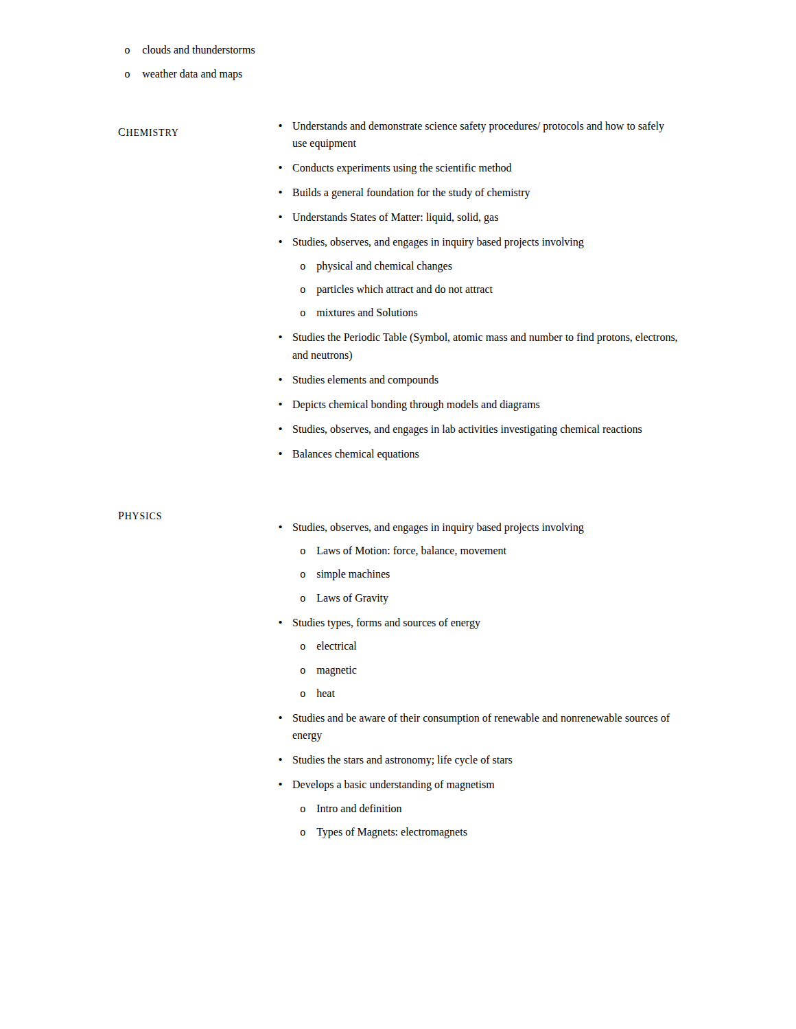clouds and thunderstorms
weather data and maps
Chemistry
Understands and demonstrate science safety procedures/ protocols and how to safely use equipment
Conducts experiments using the scientific method
Builds a general foundation for the study of chemistry
Understands States of Matter: liquid, solid, gas
Studies, observes, and engages in inquiry based projects involving
physical and chemical changes
particles which attract and do not attract
mixtures and Solutions
Studies the Periodic Table (Symbol, atomic mass and number to find protons, electrons, and neutrons)
Studies elements and compounds
Depicts chemical bonding through models and diagrams
Studies, observes, and engages in lab activities investigating chemical reactions
Balances chemical equations
Physics
Studies, observes, and engages in inquiry based projects involving
Laws of Motion: force, balance, movement
simple machines
Laws of Gravity
Studies types, forms and sources of energy
electrical
magnetic
heat
Studies and be aware of their consumption of renewable and nonrenewable sources of energy
Studies the stars and astronomy; life cycle of stars
Develops a basic understanding of magnetism
Intro and definition
Types of Magnets: electromagnets